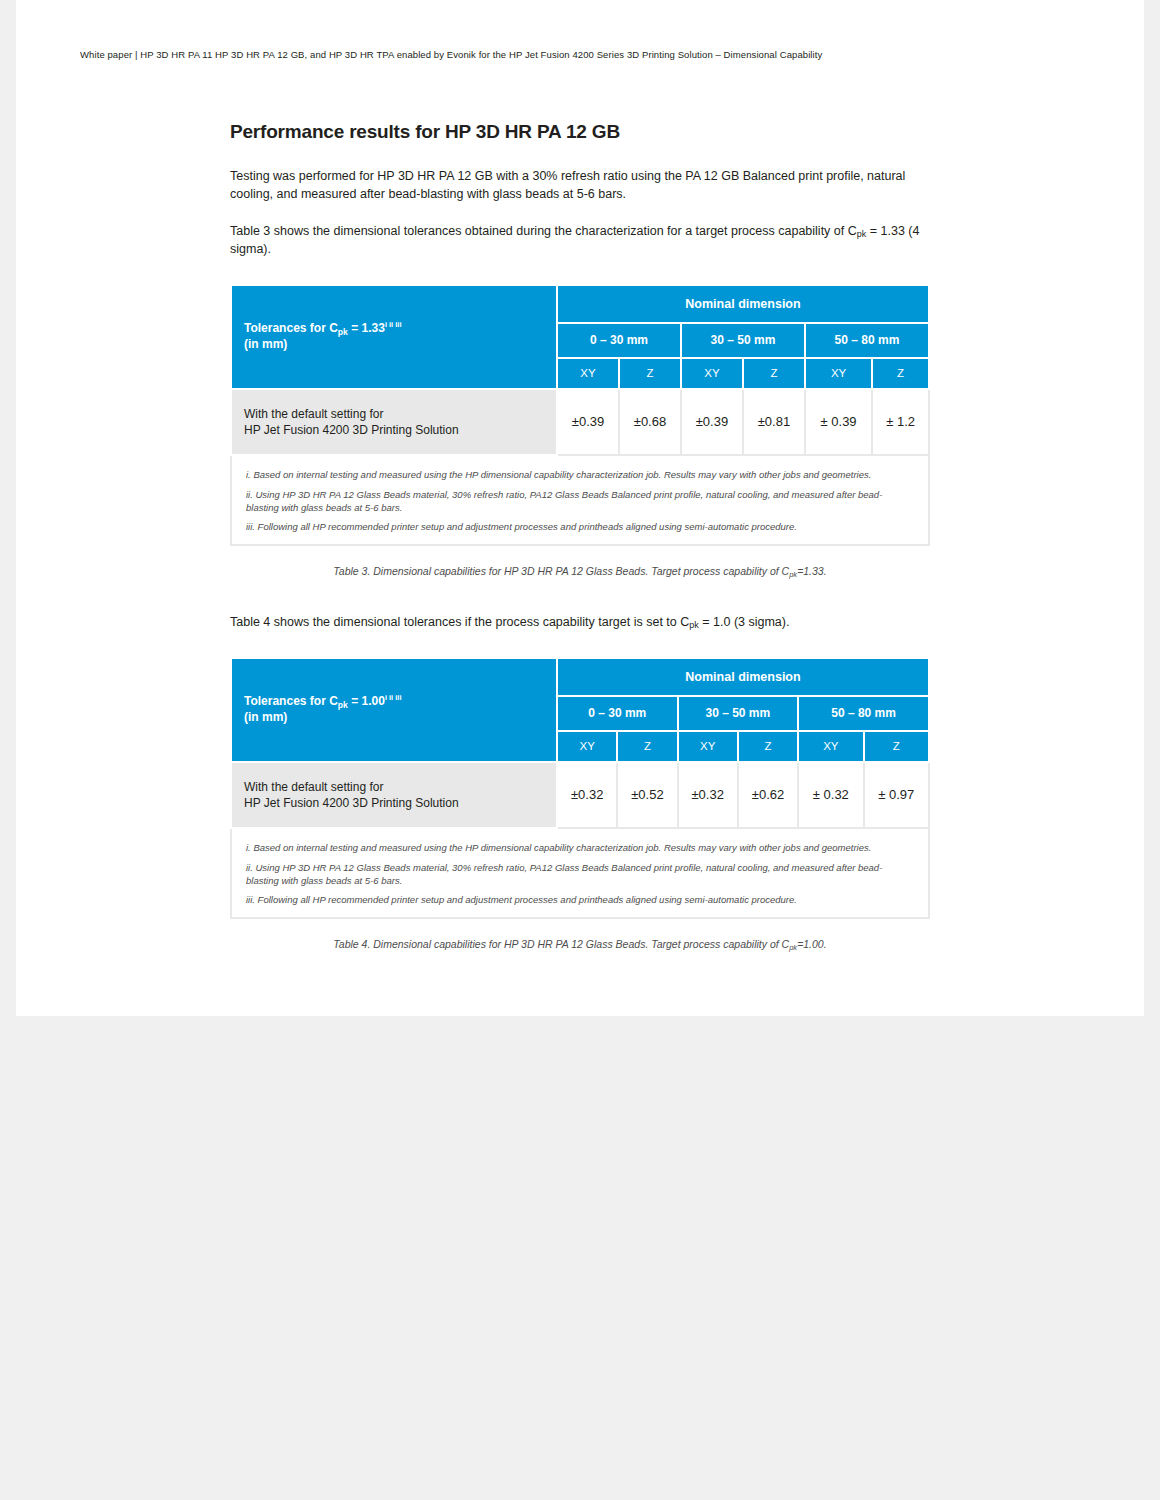White paper | HP 3D HR PA 11 HP 3D HR PA 12 GB, and HP 3D HR TPA enabled by Evonik for the HP Jet Fusion 4200 Series 3D Printing Solution – Dimensional Capability
Performance results for HP 3D HR PA 12 GB
Testing was performed for HP 3D HR PA 12 GB with a 30% refresh ratio using the PA 12 GB Balanced print profile, natural cooling, and measured after bead-blasting with glass beads at 5-6 bars.
Table 3 shows the dimensional tolerances obtained during the characterization for a target process capability of Cpk = 1.33 (4 sigma).
| Tolerances for C pk = 1.33 i ii iii (in mm) | Nominal dimension |
| --- | --- |
| 0 – 30 mm | 30 – 50 mm | 50 – 80 mm |
| XY | Z | XY | Z | XY | Z |
| With the default setting for HP Jet Fusion 4200 3D Printing Solution | ±0.39 | ±0.68 | ±0.39 | ±0.81 | ± 0.39 | ± 1.2 |
i. Based on internal testing and measured using the HP dimensional capability characterization job. Results may vary with other jobs and geometries.
ii. Using HP 3D HR PA 12 Glass Beads material, 30% refresh ratio, PA12 Glass Beads Balanced print profile, natural cooling, and measured after bead-blasting with glass beads at 5-6 bars.
iii. Following all HP recommended printer setup and adjustment processes and printheads aligned using semi-automatic procedure.
Table 3. Dimensional capabilities for HP 3D HR PA 12 Glass Beads. Target process capability of Cpk=1.33.
Table 4 shows the dimensional tolerances if the process capability target is set to Cpk = 1.0 (3 sigma).
| Tolerances for C pk = 1.00 i ii iii (in mm) | Nominal dimension |
| --- | --- |
| 0 – 30 mm | 30 – 50 mm | 50 – 80 mm |
| XY | Z | XY | Z | XY | Z |
| With the default setting for HP Jet Fusion 4200 3D Printing Solution | ±0.32 | ±0.52 | ±0.32 | ±0.62 | ± 0.32 | ± 0.97 |
i. Based on internal testing and measured using the HP dimensional capability characterization job. Results may vary with other jobs and geometries.
ii. Using HP 3D HR PA 12 Glass Beads material, 30% refresh ratio, PA12 Glass Beads Balanced print profile, natural cooling, and measured after bead-blasting with glass beads at 5-6 bars.
iii. Following all HP recommended printer setup and adjustment processes and printheads aligned using semi-automatic procedure.
Table 4. Dimensional capabilities for HP 3D HR PA 12 Glass Beads. Target process capability of Cpk=1.00.